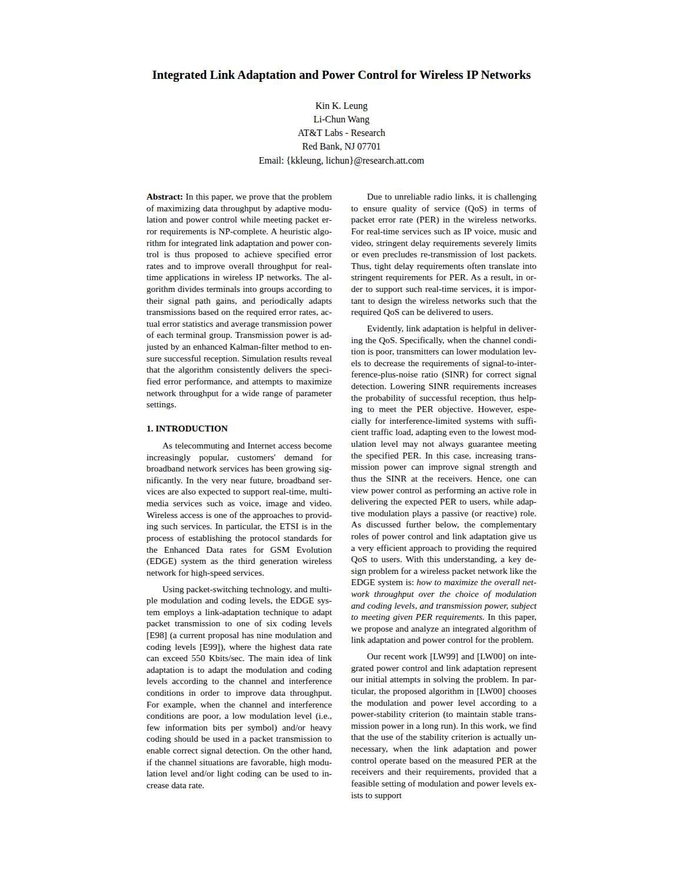Integrated Link Adaptation and Power Control for Wireless IP Networks
Kin K. Leung Li-Chun Wang AT&T Labs - Research Red Bank, NJ 07701 Email: {kkleung, lichun}@research.att.com
Abstract: In this paper, we prove that the problem of maximizing data throughput by adaptive modulation and power control while meeting packet error requirements is NP-complete. A heuristic algorithm for integrated link adaptation and power control is thus proposed to achieve specified error rates and to improve overall throughput for real-time applications in wireless IP networks. The algorithm divides terminals into groups according to their signal path gains, and periodically adapts transmissions based on the required error rates, actual error statistics and average transmission power of each terminal group. Transmission power is adjusted by an enhanced Kalman-filter method to ensure successful reception. Simulation results reveal that the algorithm consistently delivers the specified error performance, and attempts to maximize network throughput for a wide range of parameter settings.
1. Introduction
As telecommuting and Internet access become increasingly popular, customers' demand for broadband network services has been growing significantly. In the very near future, broadband services are also expected to support real-time, multimedia services such as voice, image and video. Wireless access is one of the approaches to providing such services. In particular, the ETSI is in the process of establishing the protocol standards for the Enhanced Data rates for GSM Evolution (EDGE) system as the third generation wireless network for high-speed services.
Using packet-switching technology, and multiple modulation and coding levels, the EDGE system employs a link-adaptation technique to adapt packet transmission to one of six coding levels [E98] (a current proposal has nine modulation and coding levels [E99]), where the highest data rate can exceed 550 Kbits/sec. The main idea of link adaptation is to adapt the modulation and coding levels according to the channel and interference conditions in order to improve data throughput. For example, when the channel and interference conditions are poor, a low modulation level (i.e., few information bits per symbol) and/or heavy coding should be used in a packet transmission to enable correct signal detection. On the other hand, if the channel situations are favorable, high modulation level and/or light coding can be used to increase data rate.
Due to unreliable radio links, it is challenging to ensure quality of service (QoS) in terms of packet error rate (PER) in the wireless networks. For real-time services such as IP voice, music and video, stringent delay requirements severely limits or even precludes re-transmission of lost packets. Thus, tight delay requirements often translate into stringent requirements for PER. As a result, in order to support such real-time services, it is important to design the wireless networks such that the required QoS can be delivered to users.
Evidently, link adaptation is helpful in delivering the QoS. Specifically, when the channel condition is poor, transmitters can lower modulation levels to decrease the requirements of signal-to-interference-plus-noise ratio (SINR) for correct signal detection. Lowering SINR requirements increases the probability of successful reception, thus helping to meet the PER objective. However, especially for interference-limited systems with sufficient traffic load, adapting even to the lowest modulation level may not always guarantee meeting the specified PER. In this case, increasing transmission power can improve signal strength and thus the SINR at the receivers. Hence, one can view power control as performing an active role in delivering the expected PER to users, while adaptive modulation plays a passive (or reactive) role. As discussed further below, the complementary roles of power control and link adaptation give us a very efficient approach to providing the required QoS to users. With this understanding, a key design problem for a wireless packet network like the EDGE system is: how to maximize the overall network throughput over the choice of modulation and coding levels, and transmission power, subject to meeting given PER requirements. In this paper, we propose and analyze an integrated algorithm of link adaptation and power control for the problem.
Our recent work [LW99] and [LW00] on integrated power control and link adaptation represent our initial attempts in solving the problem. In particular, the proposed algorithm in [LW00] chooses the modulation and power level according to a power-stability criterion (to maintain stable transmission power in a long run). In this work, we find that the use of the stability criterion is actually unnecessary, when the link adaptation and power control operate based on the measured PER at the receivers and their requirements, provided that a feasible setting of modulation and power levels exists to support